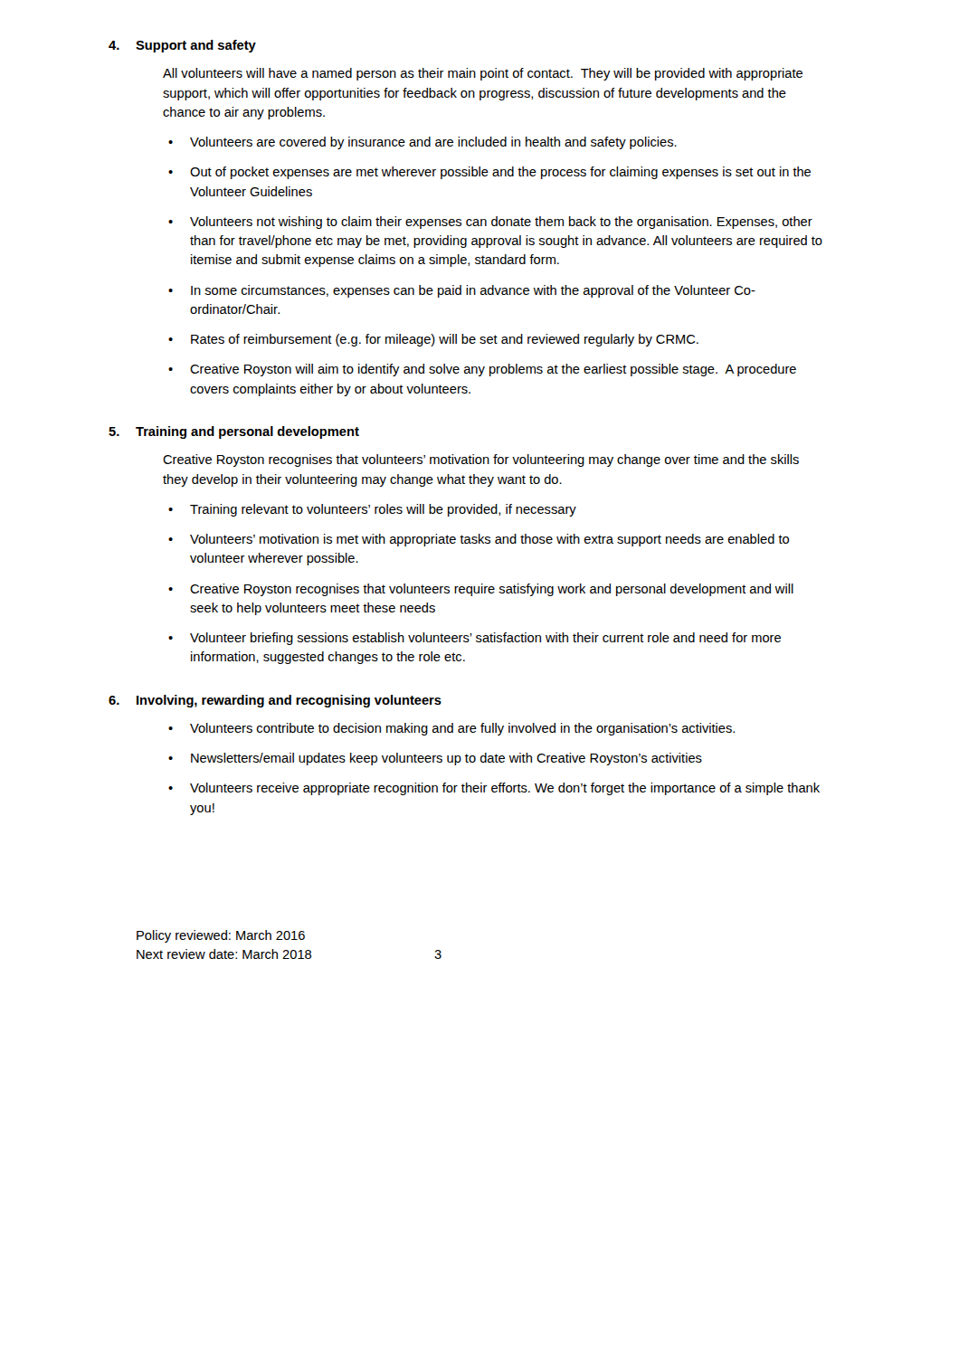4. Support and safety
All volunteers will have a named person as their main point of contact. They will be provided with appropriate support, which will offer opportunities for feedback on progress, discussion of future developments and the chance to air any problems.
Volunteers are covered by insurance and are included in health and safety policies.
Out of pocket expenses are met wherever possible and the process for claiming expenses is set out in the Volunteer Guidelines
Volunteers not wishing to claim their expenses can donate them back to the organisation. Expenses, other than for travel/phone etc may be met, providing approval is sought in advance. All volunteers are required to itemise and submit expense claims on a simple, standard form.
In some circumstances, expenses can be paid in advance with the approval of the Volunteer Co-ordinator/Chair.
Rates of reimbursement (e.g. for mileage) will be set and reviewed regularly by CRMC.
Creative Royston will aim to identify and solve any problems at the earliest possible stage. A procedure covers complaints either by or about volunteers.
5. Training and personal development
Creative Royston recognises that volunteers’ motivation for volunteering may change over time and the skills they develop in their volunteering may change what they want to do.
Training relevant to volunteers’ roles will be provided, if necessary
Volunteers’ motivation is met with appropriate tasks and those with extra support needs are enabled to volunteer wherever possible.
Creative Royston recognises that volunteers require satisfying work and personal development and will seek to help volunteers meet these needs
Volunteer briefing sessions establish volunteers’ satisfaction with their current role and need for more information, suggested changes to the role etc.
6. Involving, rewarding and recognising volunteers
Volunteers contribute to decision making and are fully involved in the organisation’s activities.
Newsletters/email updates keep volunteers up to date with Creative Royston’s activities
Volunteers receive appropriate recognition for their efforts. We don’t forget the importance of a simple thank you!
Policy reviewed: March 2016
Next review date: March 2018
3